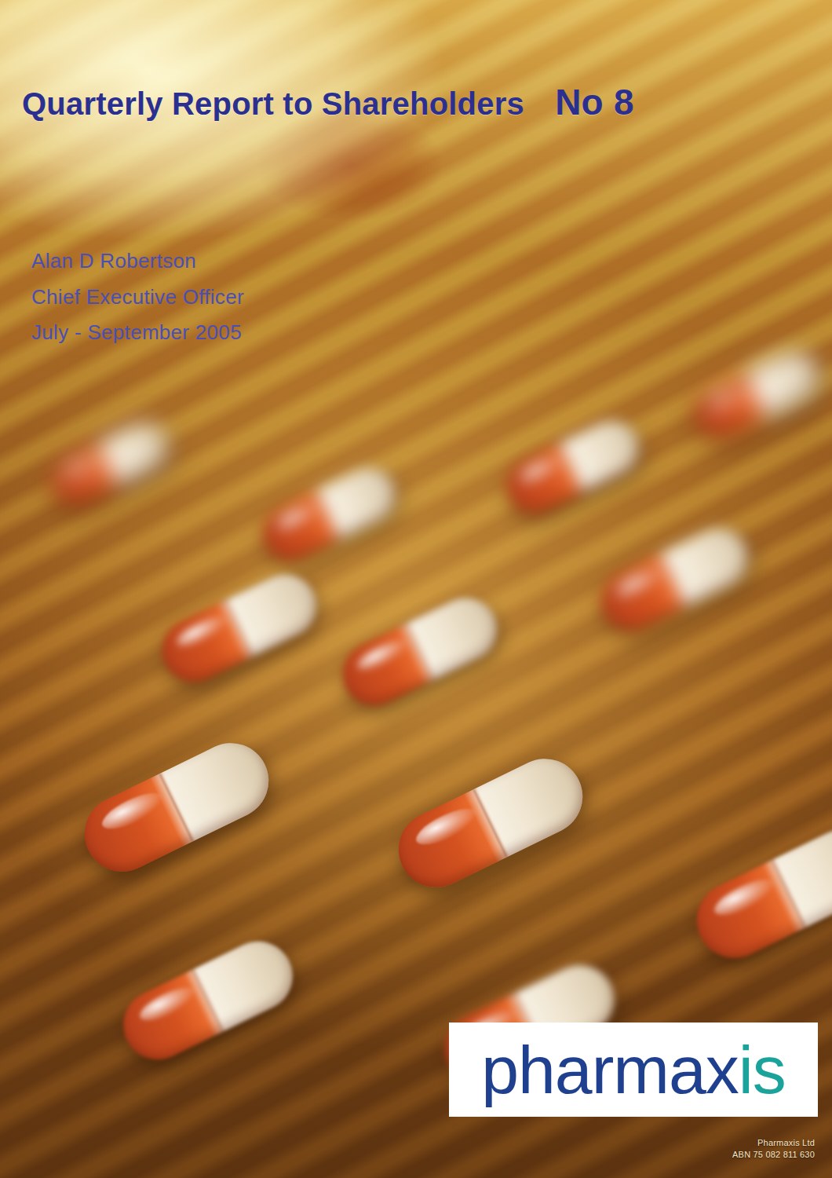Quarterly Report to Shareholders No 8
Alan D Robertson
Chief Executive Officer
July - September 2005
pharma xis
Pharmaxis Ltd
ABN 75 082 811 630